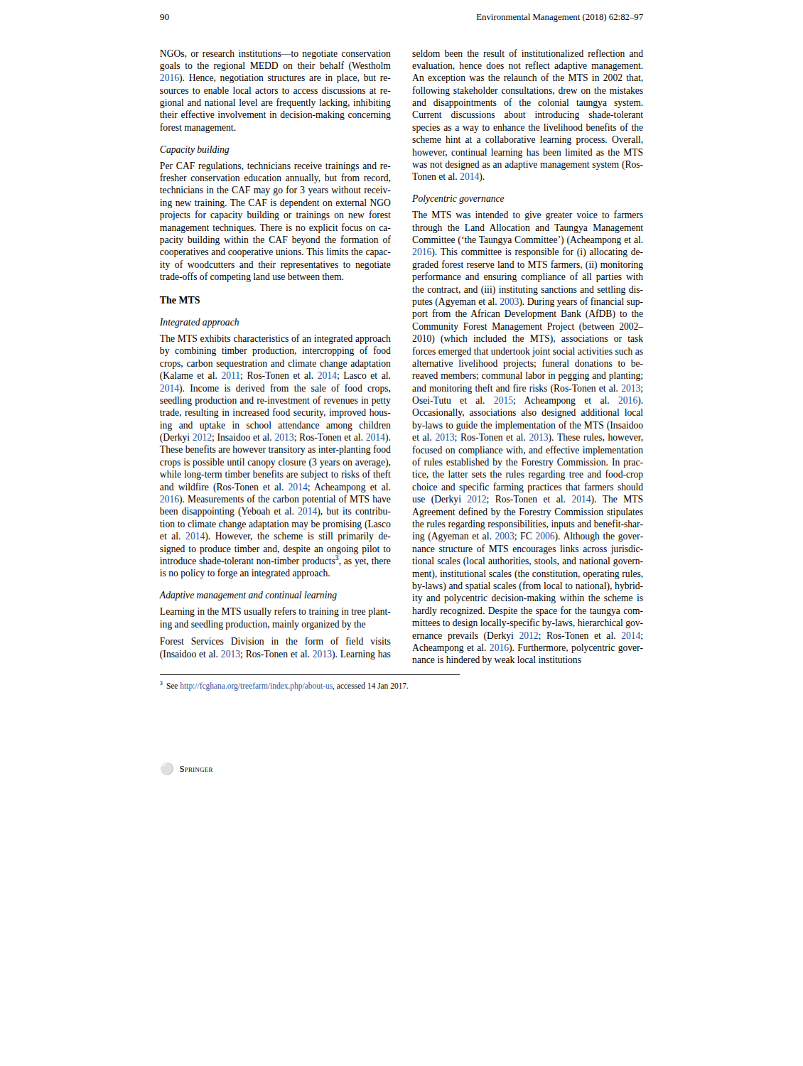90 Environmental Management (2018) 62:82–97
NGOs, or research institutions—to negotiate conservation goals to the regional MEDD on their behalf (Westholm 2016). Hence, negotiation structures are in place, but resources to enable local actors to access discussions at regional and national level are frequently lacking, inhibiting their effective involvement in decision-making concerning forest management.
Capacity building
Per CAF regulations, technicians receive trainings and refresher conservation education annually, but from record, technicians in the CAF may go for 3 years without receiving new training. The CAF is dependent on external NGO projects for capacity building or trainings on new forest management techniques. There is no explicit focus on capacity building within the CAF beyond the formation of cooperatives and cooperative unions. This limits the capacity of woodcutters and their representatives to negotiate trade-offs of competing land use between them.
The MTS
Integrated approach
The MTS exhibits characteristics of an integrated approach by combining timber production, intercropping of food crops, carbon sequestration and climate change adaptation (Kalame et al. 2011; Ros-Tonen et al. 2014; Lasco et al. 2014). Income is derived from the sale of food crops, seedling production and re-investment of revenues in petty trade, resulting in increased food security, improved housing and uptake in school attendance among children (Derkyi 2012; Insaidoo et al. 2013; Ros-Tonen et al. 2014). These benefits are however transitory as inter-planting food crops is possible until canopy closure (3 years on average), while long-term timber benefits are subject to risks of theft and wildfire (Ros-Tonen et al. 2014; Acheampong et al. 2016). Measurements of the carbon potential of MTS have been disappointing (Yeboah et al. 2014), but its contribution to climate change adaptation may be promising (Lasco et al. 2014). However, the scheme is still primarily designed to produce timber and, despite an ongoing pilot to introduce shade-tolerant non-timber products3, as yet, there is no policy to forge an integrated approach.
Adaptive management and continual learning
Learning in the MTS usually refers to training in tree planting and seedling production, mainly organized by the
Forest Services Division in the form of field visits (Insaidoo et al. 2013; Ros-Tonen et al. 2013). Learning has seldom been the result of institutionalized reflection and evaluation, hence does not reflect adaptive management. An exception was the relaunch of the MTS in 2002 that, following stakeholder consultations, drew on the mistakes and disappointments of the colonial taungya system. Current discussions about introducing shade-tolerant species as a way to enhance the livelihood benefits of the scheme hint at a collaborative learning process. Overall, however, continual learning has been limited as the MTS was not designed as an adaptive management system (Ros-Tonen et al. 2014).
Polycentric governance
The MTS was intended to give greater voice to farmers through the Land Allocation and Taungya Management Committee (‘the Taungya Committee’) (Acheampong et al. 2016). This committee is responsible for (i) allocating degraded forest reserve land to MTS farmers, (ii) monitoring performance and ensuring compliance of all parties with the contract, and (iii) instituting sanctions and settling disputes (Agyeman et al. 2003). During years of financial support from the African Development Bank (AfDB) to the Community Forest Management Project (between 2002–2010) (which included the MTS), associations or task forces emerged that undertook joint social activities such as alternative livelihood projects; funeral donations to bereaved members; communal labor in pegging and planting; and monitoring theft and fire risks (Ros-Tonen et al. 2013; Osei-Tutu et al. 2015; Acheampong et al. 2016). Occasionally, associations also designed additional local by-laws to guide the implementation of the MTS (Insaidoo et al. 2013; Ros-Tonen et al. 2013). These rules, however, focused on compliance with, and effective implementation of rules established by the Forestry Commission. In practice, the latter sets the rules regarding tree and food-crop choice and specific farming practices that farmers should use (Derkyi 2012; Ros-Tonen et al. 2014). The MTS Agreement defined by the Forestry Commission stipulates the rules regarding responsibilities, inputs and benefit-sharing (Agyeman et al. 2003; FC 2006). Although the governance structure of MTS encourages links across jurisdictional scales (local authorities, stools, and national government), institutional scales (the constitution, operating rules, by-laws) and spatial scales (from local to national), hybridity and polycentric decision-making within the scheme is hardly recognized. Despite the space for the taungya committees to design locally-specific by-laws, hierarchical governance prevails (Derkyi 2012; Ros-Tonen et al. 2014; Acheampong et al. 2016). Furthermore, polycentric governance is hindered by weak local institutions
3 See http://fcghana.org/treefarm/index.php/about-us, accessed 14 Jan 2017.
⚪ Springer